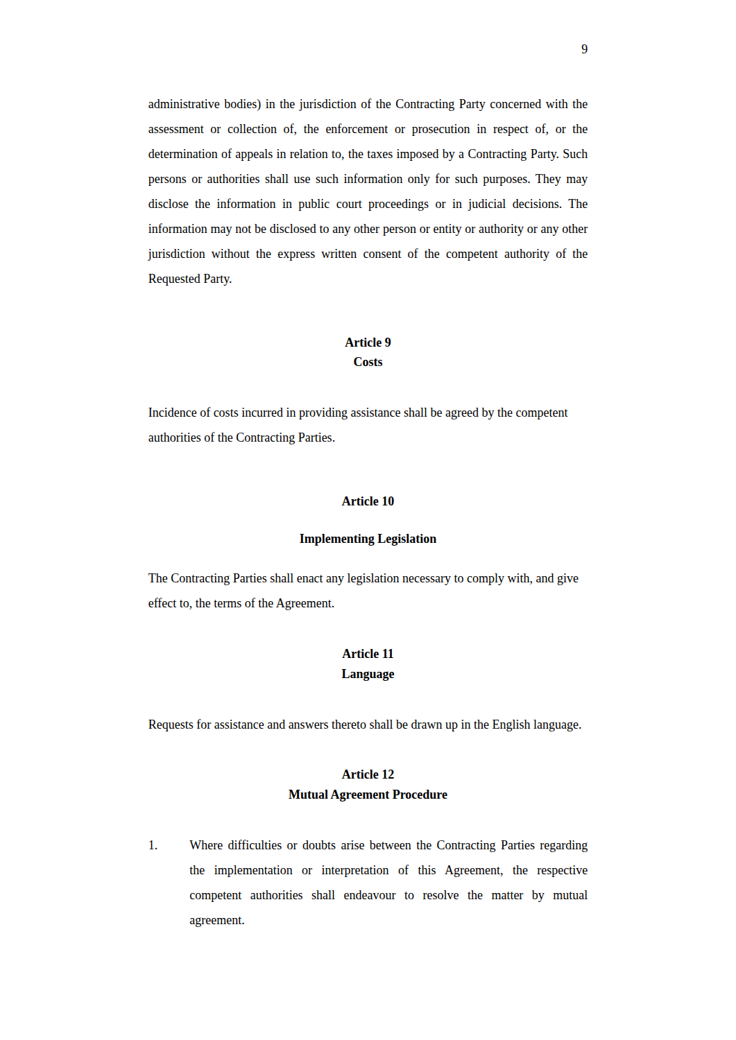9
administrative bodies) in the jurisdiction of the Contracting Party concerned with the assessment or collection of, the enforcement or prosecution in respect of, or the determination of appeals in relation to, the taxes imposed by a Contracting Party. Such persons or authorities shall use such information only for such purposes. They may disclose the information in public court proceedings or in judicial decisions. The information may not be disclosed to any other person or entity or authority or any other jurisdiction without the express written consent of the competent authority of the Requested Party.
Article 9
Costs
Incidence of costs incurred in providing assistance shall be agreed by the competent authorities of the Contracting Parties.
Article 10
Implementing Legislation
The Contracting Parties shall enact any legislation necessary to comply with, and give effect to, the terms of the Agreement.
Article 11
Language
Requests for assistance and answers thereto shall be drawn up in the English language.
Article 12
Mutual Agreement Procedure
1.
Where difficulties or doubts arise between the Contracting Parties regarding the implementation or interpretation of this Agreement, the respective competent authorities shall endeavour to resolve the matter by mutual agreement.